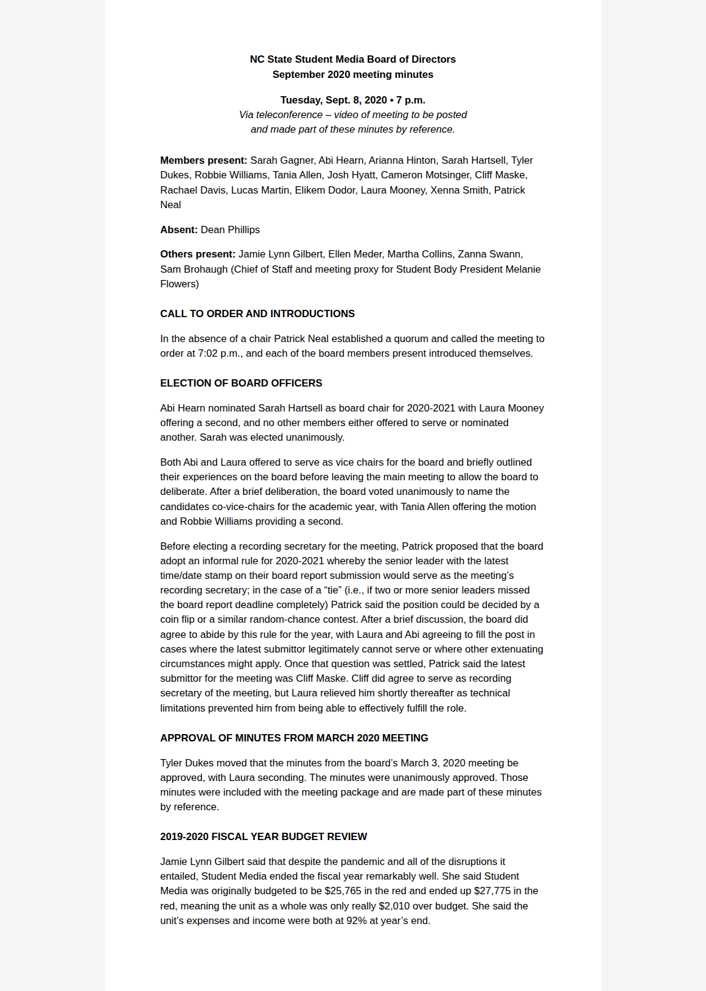NC State Student Media Board of Directors
September 2020 meeting minutes
Tuesday, Sept. 8, 2020 • 7 p.m.
Via teleconference – video of meeting to be posted
and made part of these minutes by reference.
Members present: Sarah Gagner, Abi Hearn, Arianna Hinton, Sarah Hartsell, Tyler Dukes, Robbie Williams, Tania Allen, Josh Hyatt, Cameron Motsinger, Cliff Maske, Rachael Davis, Lucas Martin, Elikem Dodor, Laura Mooney, Xenna Smith, Patrick Neal
Absent: Dean Phillips
Others present: Jamie Lynn Gilbert, Ellen Meder, Martha Collins, Zanna Swann, Sam Brohaugh (Chief of Staff and meeting proxy for Student Body President Melanie Flowers)
Call to order and introductions
In the absence of a chair Patrick Neal established a quorum and called the meeting to order at 7:02 p.m., and each of the board members present introduced themselves.
Election of board officers
Abi Hearn nominated Sarah Hartsell as board chair for 2020-2021 with Laura Mooney offering a second, and no other members either offered to serve or nominated another. Sarah was elected unanimously.
Both Abi and Laura offered to serve as vice chairs for the board and briefly outlined their experiences on the board before leaving the main meeting to allow the board to deliberate. After a brief deliberation, the board voted unanimously to name the candidates co-vice-chairs for the academic year, with Tania Allen offering the motion and Robbie Williams providing a second.
Before electing a recording secretary for the meeting, Patrick proposed that the board adopt an informal rule for 2020-2021 whereby the senior leader with the latest time/date stamp on their board report submission would serve as the meeting’s recording secretary; in the case of a “tie” (i.e., if two or more senior leaders missed the board report deadline completely) Patrick said the position could be decided by a coin flip or a similar random-chance contest. After a brief discussion, the board did agree to abide by this rule for the year, with Laura and Abi agreeing to fill the post in cases where the latest submittor legitimately cannot serve or where other extenuating circumstances might apply. Once that question was settled, Patrick said the latest submittor for the meeting was Cliff Maske. Cliff did agree to serve as recording secretary of the meeting, but Laura relieved him shortly thereafter as technical limitations prevented him from being able to effectively fulfill the role.
Approval of minutes from March 2020 meeting
Tyler Dukes moved that the minutes from the board’s March 3, 2020 meeting be approved, with Laura seconding. The minutes were unanimously approved. Those minutes were included with the meeting package and are made part of these minutes by reference.
2019-2020 fiscal year budget review
Jamie Lynn Gilbert said that despite the pandemic and all of the disruptions it entailed, Student Media ended the fiscal year remarkably well. She said Student Media was originally budgeted to be $25,765 in the red and ended up $27,775 in the red, meaning the unit as a whole was only really $2,010 over budget. She said the unit’s expenses and income were both at 92% at year’s end.